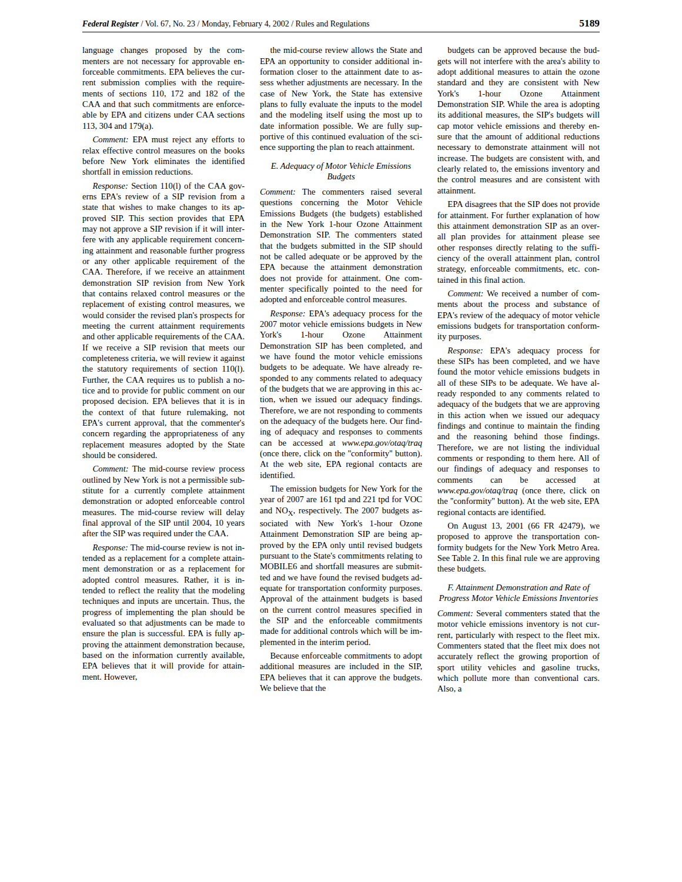Federal Register / Vol. 67, No. 23 / Monday, February 4, 2002 / Rules and Regulations
5189
language changes proposed by the commenters are not necessary for approvable enforceable commitments. EPA believes the current submission complies with the requirements of sections 110, 172 and 182 of the CAA and that such commitments are enforceable by EPA and citizens under CAA sections 113, 304 and 179(a).
Comment: EPA must reject any efforts to relax effective control measures on the books before New York eliminates the identified shortfall in emission reductions.
Response: Section 110(l) of the CAA governs EPA's review of a SIP revision from a state that wishes to make changes to its approved SIP. This section provides that EPA may not approve a SIP revision if it will interfere with any applicable requirement concerning attainment and reasonable further progress or any other applicable requirement of the CAA. Therefore, if we receive an attainment demonstration SIP revision from New York that contains relaxed control measures or the replacement of existing control measures, we would consider the revised plan's prospects for meeting the current attainment requirements and other applicable requirements of the CAA. If we receive a SIP revision that meets our completeness criteria, we will review it against the statutory requirements of section 110(l). Further, the CAA requires us to publish a notice and to provide for public comment on our proposed decision. EPA believes that it is in the context of that future rulemaking, not EPA's current approval, that the commenter's concern regarding the appropriateness of any replacement measures adopted by the State should be considered.
Comment: The mid-course review process outlined by New York is not a permissible substitute for a currently complete attainment demonstration or adopted enforceable control measures. The mid-course review will delay final approval of the SIP until 2004, 10 years after the SIP was required under the CAA.
Response: The mid-course review is not intended as a replacement for a complete attainment demonstration or as a replacement for adopted control measures. Rather, it is intended to reflect the reality that the modeling techniques and inputs are uncertain. Thus, the progress of implementing the plan should be evaluated so that adjustments can be made to ensure the plan is successful. EPA is fully approving the attainment demonstration because, based on the information currently available, EPA believes that it will provide for attainment. However,
the mid-course review allows the State and EPA an opportunity to consider additional information closer to the attainment date to assess whether adjustments are necessary. In the case of New York, the State has extensive plans to fully evaluate the inputs to the model and the modeling itself using the most up to date information possible. We are fully supportive of this continued evaluation of the science supporting the plan to reach attainment.
E. Adequacy of Motor Vehicle Emissions Budgets
Comment: The commenters raised several questions concerning the Motor Vehicle Emissions Budgets (the budgets) established in the New York 1-hour Ozone Attainment Demonstration SIP. The commenters stated that the budgets submitted in the SIP should not be called adequate or be approved by the EPA because the attainment demonstration does not provide for attainment. One commenter specifically pointed to the need for adopted and enforceable control measures.
Response: EPA's adequacy process for the 2007 motor vehicle emissions budgets in New York's 1-hour Ozone Attainment Demonstration SIP has been completed, and we have found the motor vehicle emissions budgets to be adequate. We have already responded to any comments related to adequacy of the budgets that we are approving in this action, when we issued our adequacy findings. Therefore, we are not responding to comments on the adequacy of the budgets here. Our finding of adequacy and responses to comments can be accessed at www.epa.gov/otaq/traq (once there, click on the ''conformity'' button). At the web site, EPA regional contacts are identified.
The emission budgets for New York for the year of 2007 are 161 tpd and 221 tpd for VOC and NOX, respectively. The 2007 budgets associated with New York's 1-hour Ozone Attainment Demonstration SIP are being approved by the EPA only until revised budgets pursuant to the State's commitments relating to MOBILE6 and shortfall measures are submitted and we have found the revised budgets adequate for transportation conformity purposes. Approval of the attainment budgets is based on the current control measures specified in the SIP and the enforceable commitments made for additional controls which will be implemented in the interim period.
Because enforceable commitments to adopt additional measures are included in the SIP, EPA believes that it can approve the budgets. We believe that the
budgets can be approved because the budgets will not interfere with the area's ability to adopt additional measures to attain the ozone standard and they are consistent with New York's 1-hour Ozone Attainment Demonstration SIP. While the area is adopting its additional measures, the SIP's budgets will cap motor vehicle emissions and thereby ensure that the amount of additional reductions necessary to demonstrate attainment will not increase. The budgets are consistent with, and clearly related to, the emissions inventory and the control measures and are consistent with attainment.
EPA disagrees that the SIP does not provide for attainment. For further explanation of how this attainment demonstration SIP as an overall plan provides for attainment please see other responses directly relating to the sufficiency of the overall attainment plan, control strategy, enforceable commitments, etc. contained in this final action.
Comment: We received a number of comments about the process and substance of EPA's review of the adequacy of motor vehicle emissions budgets for transportation conformity purposes.
Response: EPA's adequacy process for these SIPs has been completed, and we have found the motor vehicle emissions budgets in all of these SIPs to be adequate. We have already responded to any comments related to adequacy of the budgets that we are approving in this action when we issued our adequacy findings and continue to maintain the finding and the reasoning behind those findings. Therefore, we are not listing the individual comments or responding to them here. All of our findings of adequacy and responses to comments can be accessed at www.epa.gov/otaq/traq (once there, click on the ''conformity'' button). At the web site, EPA regional contacts are identified.
On August 13, 2001 (66 FR 42479), we proposed to approve the transportation conformity budgets for the New York Metro Area. See Table 2. In this final rule we are approving these budgets.
F. Attainment Demonstration and Rate of Progress Motor Vehicle Emissions Inventories
Comment: Several commenters stated that the motor vehicle emissions inventory is not current, particularly with respect to the fleet mix. Commenters stated that the fleet mix does not accurately reflect the growing proportion of sport utility vehicles and gasoline trucks, which pollute more than conventional cars. Also, a